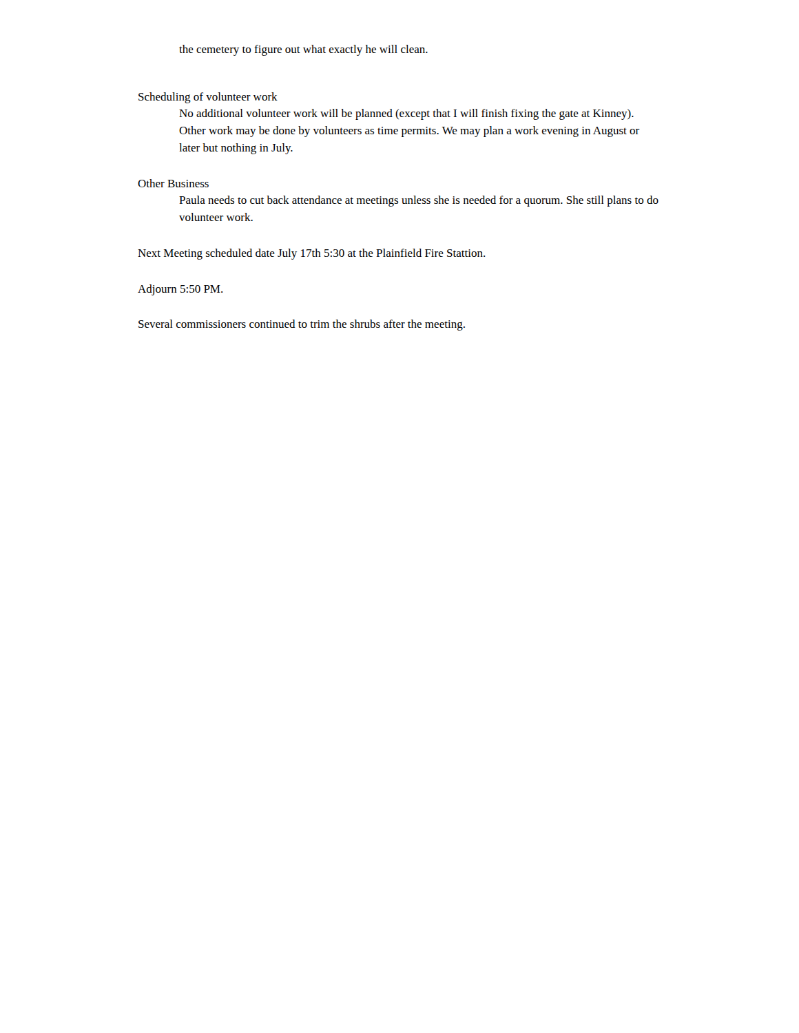the cemetery to figure out what exactly he will clean.
Scheduling of volunteer work
No additional volunteer work will be planned (except that I will finish fixing the gate at Kinney). Other work may be done by volunteers as time permits. We may plan a work evening in August or later but nothing in July.
Other Business
Paula needs to cut back attendance at meetings unless she is needed for a quorum. She still plans to do volunteer work.
Next Meeting scheduled date July 17th 5:30 at the Plainfield Fire Stattion.
Adjourn 5:50 PM.
Several commissioners continued to trim the shrubs after the meeting.